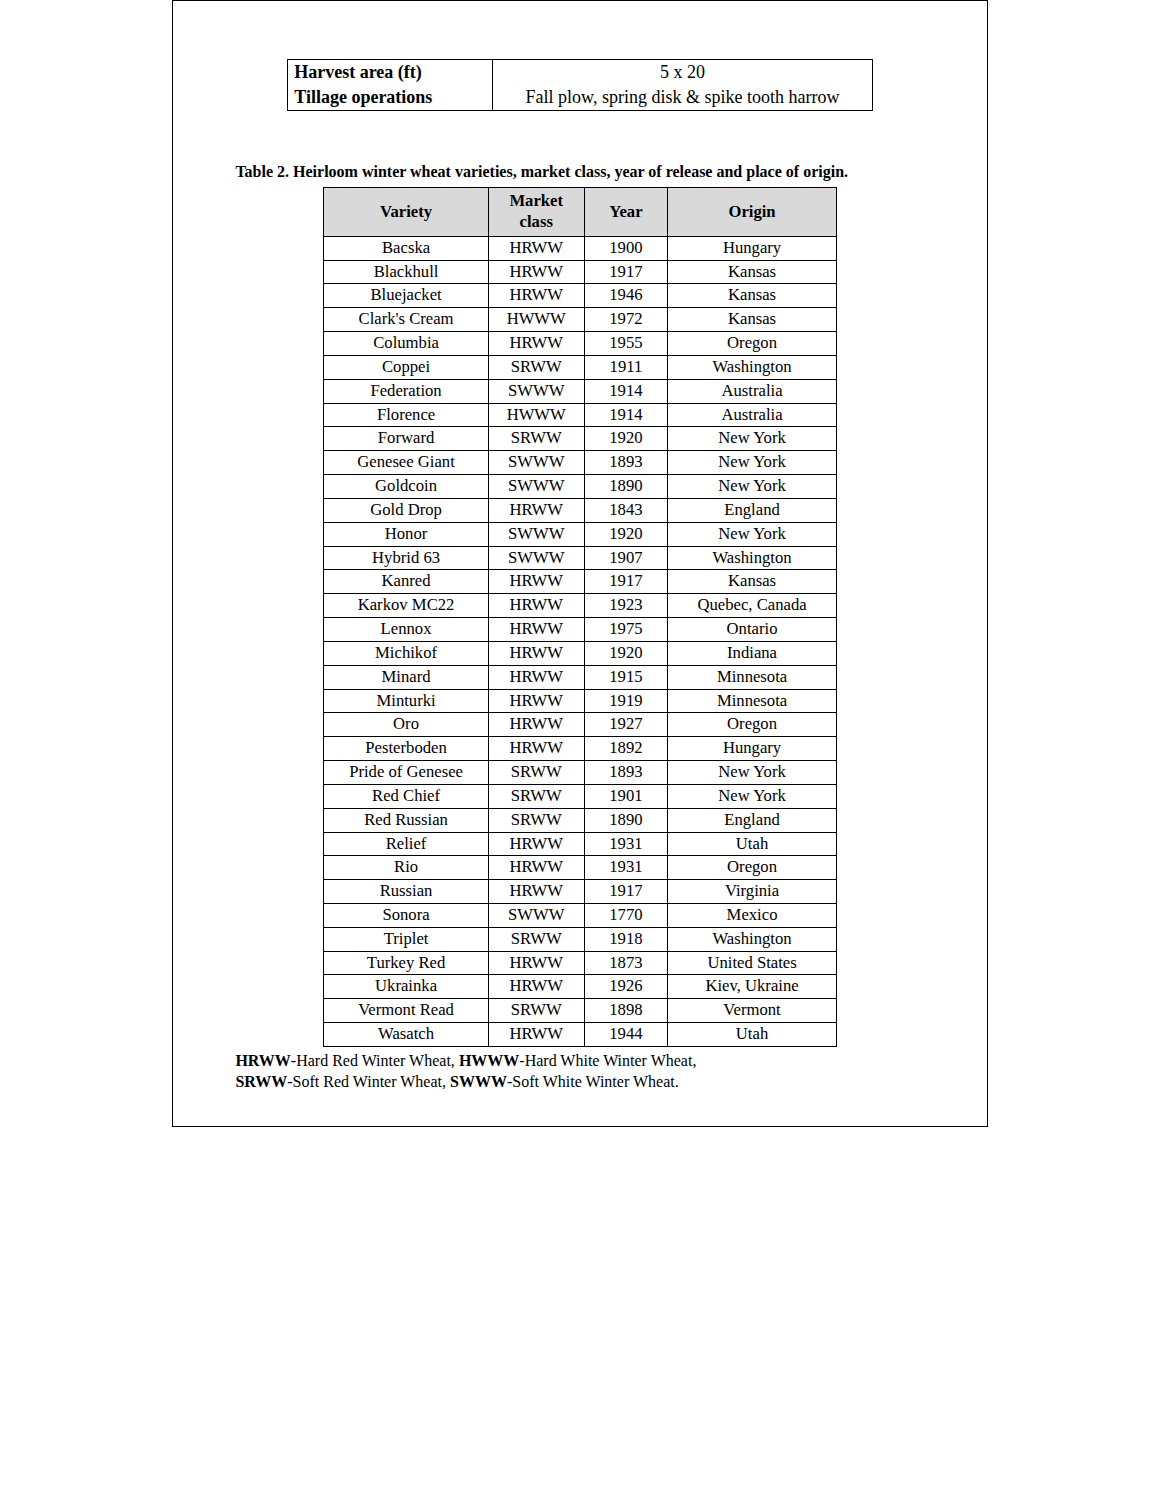| Harvest area (ft) | 5 x 20 |
| Tillage operations | Fall plow, spring disk & spike tooth harrow |
Table 2. Heirloom winter wheat varieties, market class, year of release and place of origin.
| Variety | Market class | Year | Origin |
| --- | --- | --- | --- |
| Bacska | HRWW | 1900 | Hungary |
| Blackhull | HRWW | 1917 | Kansas |
| Bluejacket | HRWW | 1946 | Kansas |
| Clark's Cream | HWWW | 1972 | Kansas |
| Columbia | HRWW | 1955 | Oregon |
| Coppei | SRWW | 1911 | Washington |
| Federation | SWWW | 1914 | Australia |
| Florence | HWWW | 1914 | Australia |
| Forward | SRWW | 1920 | New York |
| Genesee Giant | SWWW | 1893 | New York |
| Goldcoin | SWWW | 1890 | New York |
| Gold Drop | HRWW | 1843 | England |
| Honor | SWWW | 1920 | New York |
| Hybrid 63 | SWWW | 1907 | Washington |
| Kanred | HRWW | 1917 | Kansas |
| Karkov MC22 | HRWW | 1923 | Quebec, Canada |
| Lennox | HRWW | 1975 | Ontario |
| Michikof | HRWW | 1920 | Indiana |
| Minard | HRWW | 1915 | Minnesota |
| Minturki | HRWW | 1919 | Minnesota |
| Oro | HRWW | 1927 | Oregon |
| Pesterboden | HRWW | 1892 | Hungary |
| Pride of Genesee | SRWW | 1893 | New York |
| Red Chief | SRWW | 1901 | New York |
| Red Russian | SRWW | 1890 | England |
| Relief | HRWW | 1931 | Utah |
| Rio | HRWW | 1931 | Oregon |
| Russian | HRWW | 1917 | Virginia |
| Sonora | SWWW | 1770 | Mexico |
| Triplet | SRWW | 1918 | Washington |
| Turkey Red | HRWW | 1873 | United States |
| Ukrainka | HRWW | 1926 | Kiev, Ukraine |
| Vermont Read | SRWW | 1898 | Vermont |
| Wasatch | HRWW | 1944 | Utah |
HRWW-Hard Red Winter Wheat, HWWW-Hard White Winter Wheat,
SRWW-Soft Red Winter Wheat, SWWW-Soft White Winter Wheat.